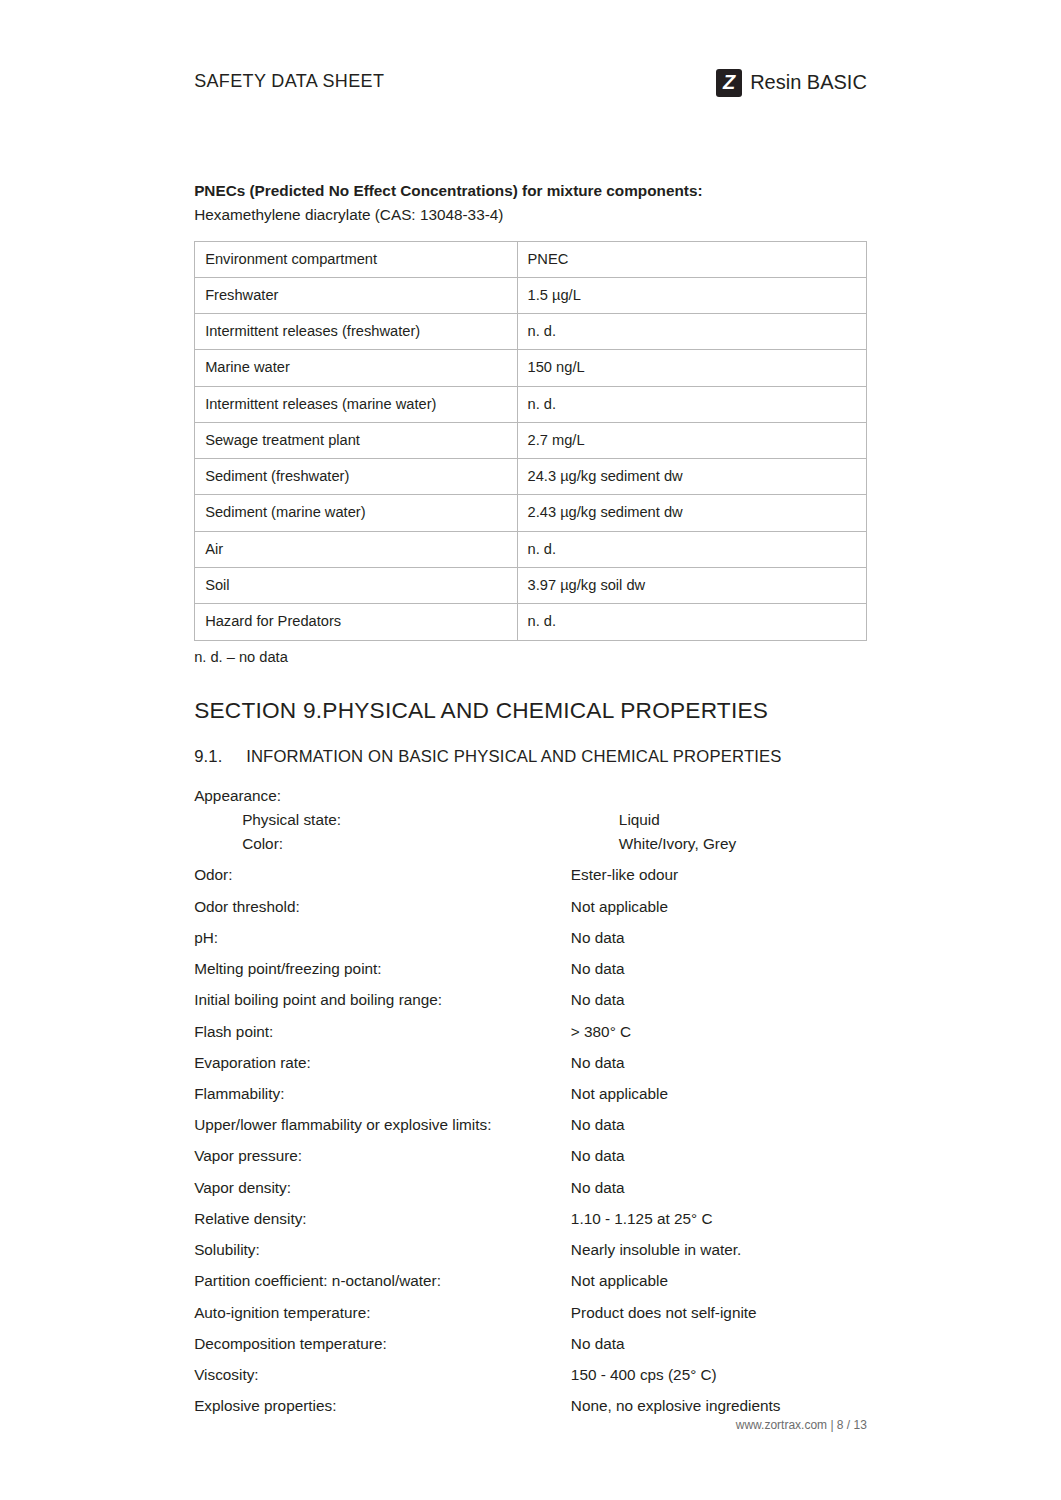Safety Data Sheet
ZResin BASIC
PNECs (Predicted No Effect Concentrations) for mixture components:
Hexamethylene diacrylate (CAS: 13048-33-4)
| Environment compartment | PNEC |
| --- | --- |
| Freshwater | 1.5 µg/L |
| Intermittent releases (freshwater) | n. d. |
| Marine water | 150 ng/L |
| Intermittent releases (marine water) | n. d. |
| Sewage treatment plant | 2.7 mg/L |
| Sediment (freshwater) | 24.3 µg/kg sediment dw |
| Sediment (marine water) | 2.43 µg/kg sediment dw |
| Air | n. d. |
| Soil | 3.97 µg/kg soil dw |
| Hazard for Predators | n. d. |
n. d. – no data
SECTION 9. PHYSICAL AND CHEMICAL PROPERTIES
9.1. INFORMATION ON BASIC PHYSICAL AND CHEMICAL PROPERTIES
Appearance:
Physical state:
Liquid
Color:
White/Ivory, Grey
Odor:
Ester-like odour
Odor threshold:
Not applicable
pH:
No data
Melting point/freezing point:
No data
Initial boiling point and boiling range:
No data
Flash point:
> 380° C
Evaporation rate:
No data
Flammability:
Not applicable
Upper/lower flammability or explosive limits:
No data
Vapor pressure:
No data
Vapor density:
No data
Relative density:
1.10 - 1.125 at 25° C
Solubility:
Nearly insoluble in water.
Partition coefficient: n-octanol/water:
Not applicable
Auto-ignition temperature:
Product does not self-ignite
Decomposition temperature:
No data
Viscosity:
150 - 400 cps (25° C)
Explosive properties:
None, no explosive ingredients
www.zortrax.com | 8 / 13